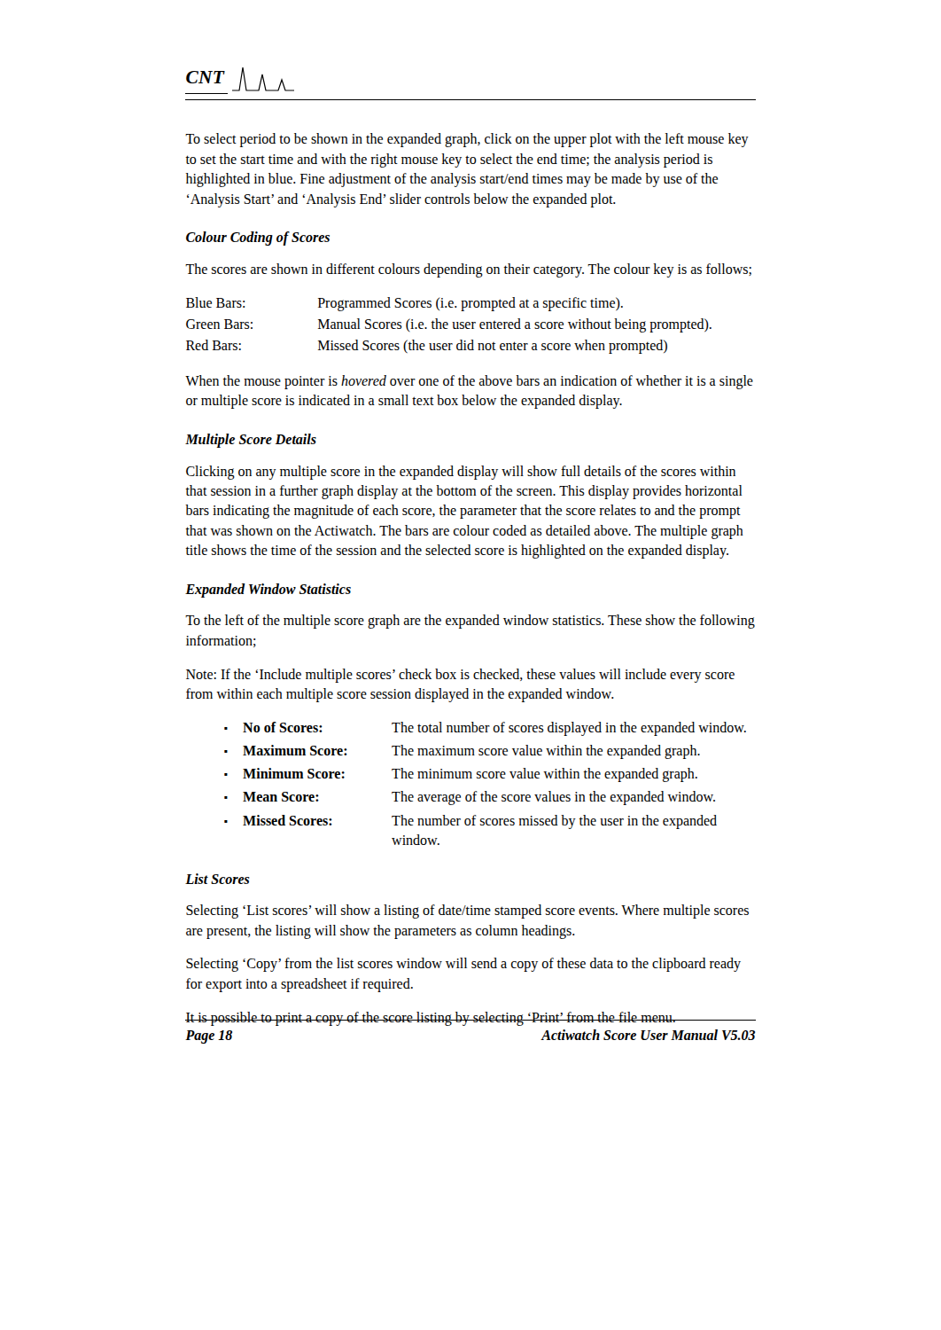CNT
To select period to be shown in the expanded graph, click on the upper plot with the left mouse key to set the start time and with the right mouse key to select the end time; the analysis period is highlighted in blue. Fine adjustment of the analysis start/end times may be made by use of the ‘Analysis Start’ and ‘Analysis End’ slider controls below the expanded plot.
Colour Coding of Scores
The scores are shown in different colours depending on their category. The colour key is as follows;
| Blue Bars: | Programmed Scores (i.e. prompted at a specific time). |
| Green Bars: | Manual Scores (i.e. the user entered a score without being prompted). |
| Red Bars: | Missed Scores (the user did not enter a score when prompted) |
When the mouse pointer is hovered over one of the above bars an indication of whether it is a single or multiple score is indicated in a small text box below the expanded display.
Multiple Score Details
Clicking on any multiple score in the expanded display will show full details of the scores within that session in a further graph display at the bottom of the screen. This display provides horizontal bars indicating the magnitude of each score, the parameter that the score relates to and the prompt that was shown on the Actiwatch. The bars are colour coded as detailed above. The multiple graph title shows the time of the session and the selected score is highlighted on the expanded display.
Expanded Window Statistics
To the left of the multiple score graph are the expanded window statistics. These show the following information;
Note: If the ‘Include multiple scores’ check box is checked, these values will include every score from within each multiple score session displayed in the expanded window.
No of Scores: The total number of scores displayed in the expanded window.
Maximum Score: The maximum score value within the expanded graph.
Minimum Score: The minimum score value within the expanded graph.
Mean Score: The average of the score values in the expanded window.
Missed Scores: The number of scores missed by the user in the expanded window.
List Scores
Selecting ‘List scores’ will show a listing of date/time stamped score events. Where multiple scores are present, the listing will show the parameters as column headings.
Selecting ‘Copy’ from the list scores window will send a copy of these data to the clipboard ready for export into a spreadsheet if required.
It is possible to print a copy of the score listing by selecting ‘Print’ from the file menu.
Page 18 Actiwatch Score User Manual V5.03